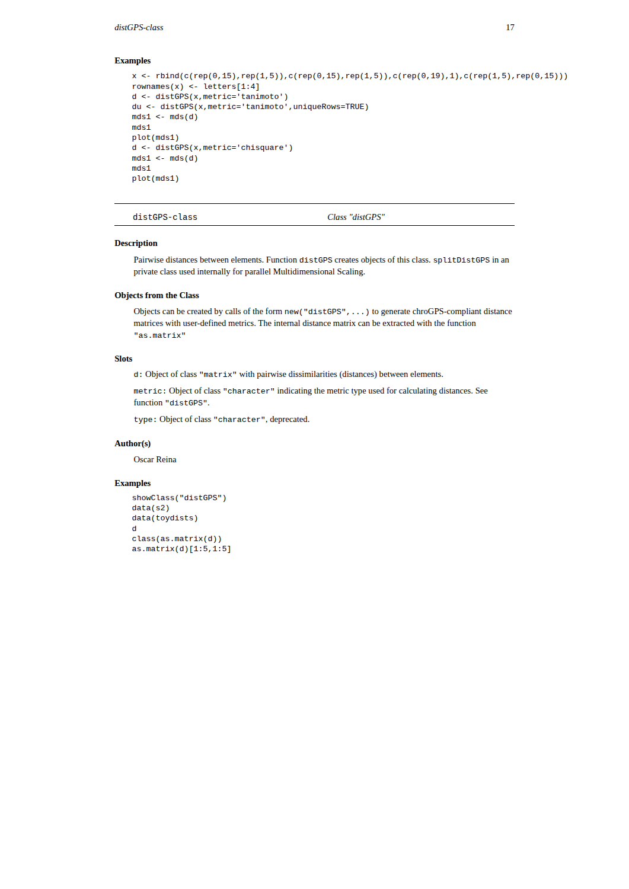distGPS-class 17
Examples
x <- rbind(c(rep(0,15),rep(1,5)),c(rep(0,15),rep(1,5)),c(rep(0,19),1),c(rep(1,5),rep(0,15)))
rownames(x) <- letters[1:4]
d <- distGPS(x,metric='tanimoto')
du <- distGPS(x,metric='tanimoto',uniqueRows=TRUE)
mds1 <- mds(d)
mds1
plot(mds1)
d <- distGPS(x,metric='chisquare')
mds1 <- mds(d)
mds1
plot(mds1)
distGPS-class Class "distGPS"
Description
Pairwise distances between elements. Function distGPS creates objects of this class. splitDistGPS in an private class used internally for parallel Multidimensional Scaling.
Objects from the Class
Objects can be created by calls of the form new("distGPS",...) to generate chroGPS-compliant distance matrices with user-defined metrics. The internal distance matrix can be extracted with the function "as.matrix"
Slots
d: Object of class "matrix" with pairwise dissimilarities (distances) between elements.
metric: Object of class "character" indicating the metric type used for calculating distances. See function "distGPS".
type: Object of class "character", deprecated.
Author(s)
Oscar Reina
Examples
showClass("distGPS")
data(s2)
data(toydists)
d
class(as.matrix(d))
as.matrix(d)[1:5,1:5]